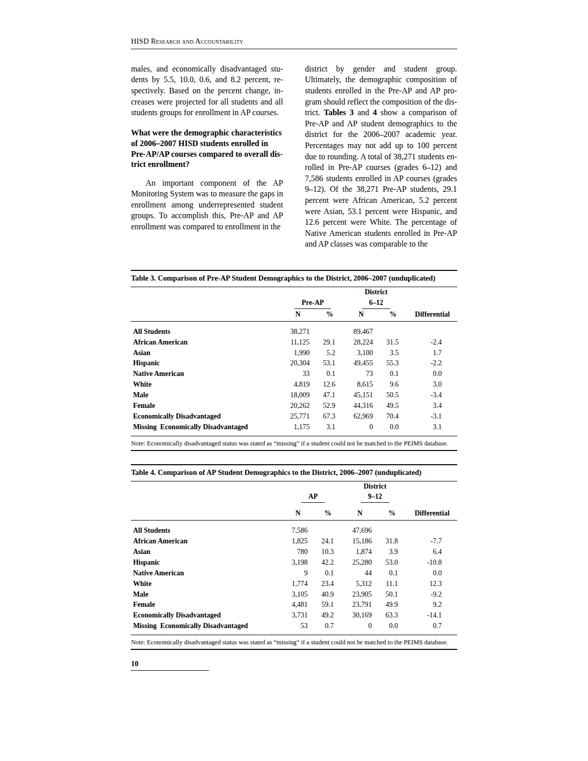HISD Research and Accountability
males, and economically disadvantaged students by 5.5, 10.0, 0.6, and 8.2 percent, respectively. Based on the percent change, increases were projected for all students and all students groups for enrollment in AP courses.
What were the demographic characteristics of 2006–2007 HISD students enrolled in Pre-AP/AP courses compared to overall district enrollment?
An important component of the AP Monitoring System was to measure the gaps in enrollment among underrepresented student groups. To accomplish this, Pre-AP and AP enrollment was compared to enrollment in the
district by gender and student group. Ultimately, the demographic composition of students enrolled in the Pre-AP and AP program should reflect the composition of the district. Tables 3 and 4 show a comparison of Pre-AP and AP student demographics to the district for the 2006–2007 academic year. Percentages may not add up to 100 percent due to rounding. A total of 38,271 students enrolled in Pre-AP courses (grades 6–12) and 7,586 students enrolled in AP courses (grades 9–12). Of the 38,271 Pre-AP students, 29.1 percent were African American, 5.2 percent were Asian, 53.1 percent were Hispanic, and 12.6 percent were White. The percentage of Native American students enrolled in Pre-AP and AP classes was comparable to the
Table 3. Comparison of Pre-AP Student Demographics to the District, 2006–2007 (unduplicated)
| | | District | |
| | Pre-AP | 6–12 | |
| | N | % | N | % | Differential |
| All Students | 38,271 | | 89,467 | | |
| African American | 11,125 | 29.1 | 28,224 | 31.5 | -2.4 |
| Asian | 1,990 | 5.2 | 3,100 | 3.5 | 1.7 |
| Hispanic | 20,304 | 53.1 | 49,455 | 55.3 | -2.2 |
| Native American | 33 | 0.1 | 73 | 0.1 | 0.0 |
| White | 4,819 | 12.6 | 8,615 | 9.6 | 3.0 |
| Male | 18,009 | 47.1 | 45,151 | 50.5 | -3.4 |
| Female | 20,262 | 52.9 | 44,316 | 49.5 | 3.4 |
| Economically Disadvantaged | 25,771 | 67.3 | 62,969 | 70.4 | -3.1 |
| Missing Economically Disadvantaged | 1,175 | 3.1 | 0 | 0.0 | 3.1 |
Note: Economically disadvantaged status was stated as “missing” if a student could not be matched to the PEIMS database.
Table 4. Comparison of AP Student Demographics to the District, 2006–2007 (unduplicated)
| | | District | |
| | AP | 9–12 | |
| | N | % | N | % | Differential |
| All Students | 7,586 | | 47,696 | | |
| African American | 1,825 | 24.1 | 15,186 | 31.8 | -7.7 |
| Asian | 780 | 10.3 | 1,874 | 3.9 | 6.4 |
| Hispanic | 3,198 | 42.2 | 25,280 | 53.0 | -10.8 |
| Native American | 9 | 0.1 | 44 | 0.1 | 0.0 |
| White | 1,774 | 23.4 | 5,312 | 11.1 | 12.3 |
| Male | 3,105 | 40.9 | 23,905 | 50.1 | -9.2 |
| Female | 4,481 | 59.1 | 23,791 | 49.9 | 9.2 |
| Economically Disadvantaged | 3,731 | 49.2 | 30,169 | 63.3 | -14.1 |
| Missing Economically Disadvantaged | 53 | 0.7 | 0 | 0.0 | 0.7 |
Note: Economically disadvantaged status was stated as “missing” if a student could not be matched to the PEIMS database.
10